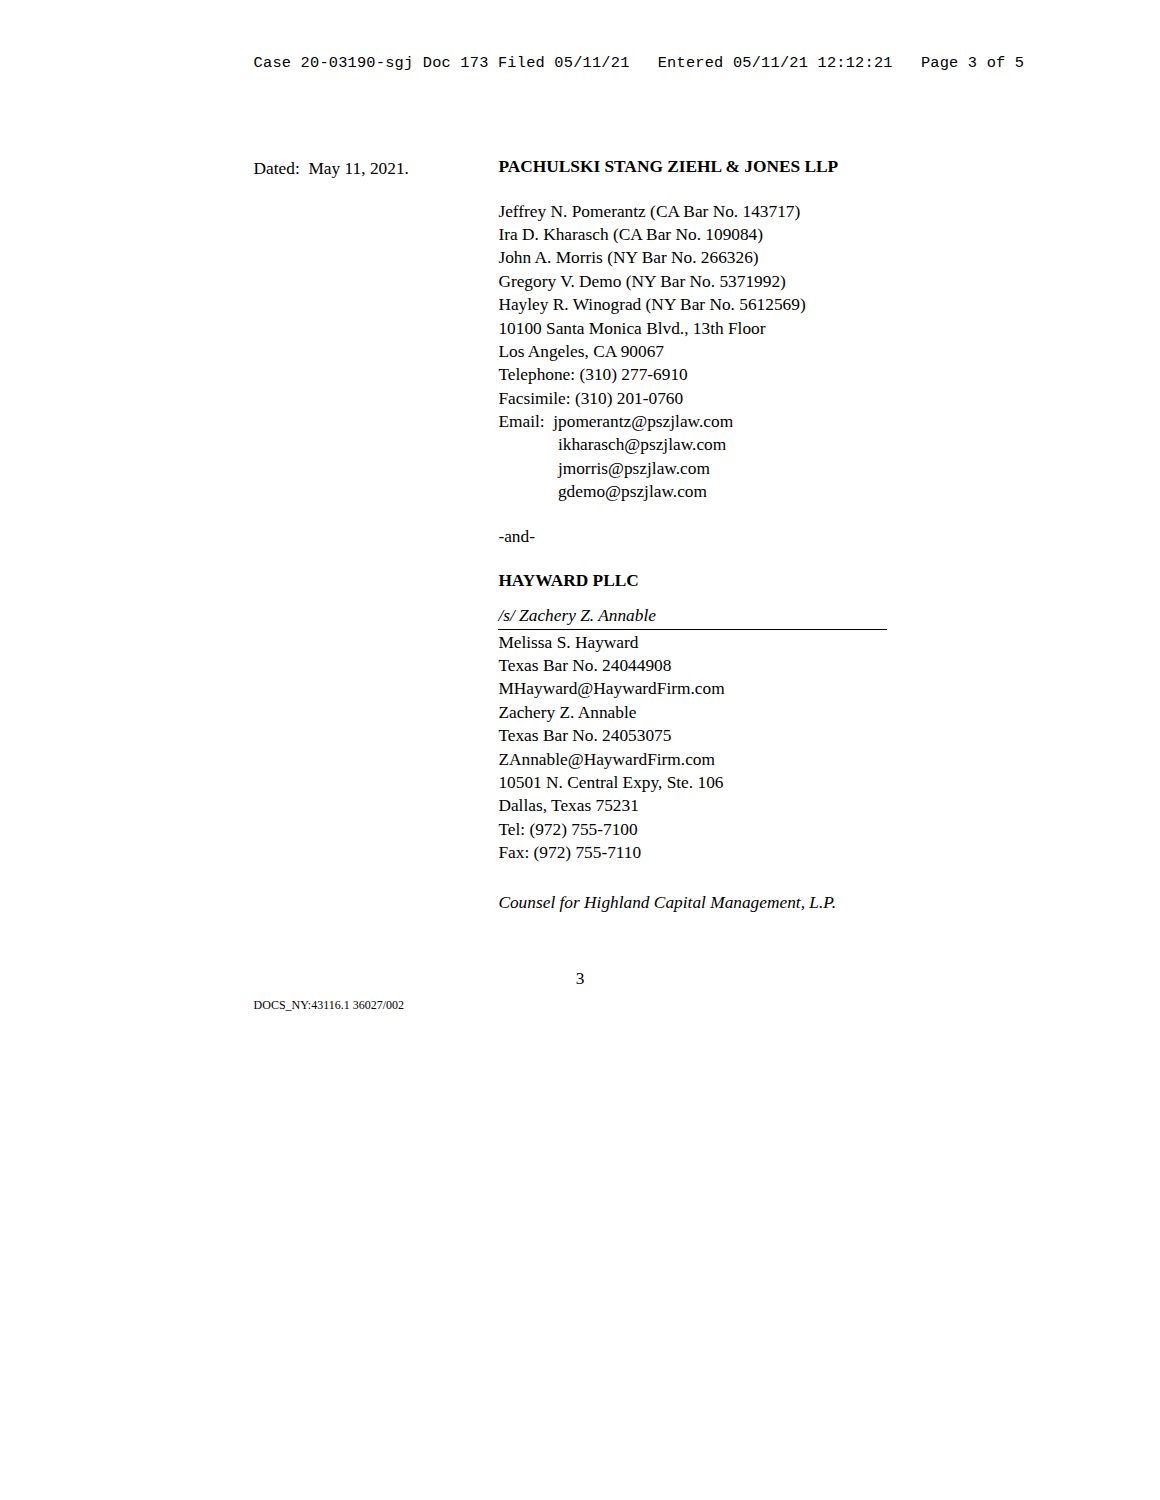Case 20-03190-sgj Doc 173 Filed 05/11/21 Entered 05/11/21 12:12:21 Page 3 of 5
Dated: May 11, 2021.
PACHULSKI STANG ZIEHL & JONES LLP
Jeffrey N. Pomerantz (CA Bar No. 143717)
Ira D. Kharasch (CA Bar No. 109084)
John A. Morris (NY Bar No. 266326)
Gregory V. Demo (NY Bar No. 5371992)
Hayley R. Winograd (NY Bar No. 5612569)
10100 Santa Monica Blvd., 13th Floor
Los Angeles, CA 90067
Telephone: (310) 277-6910
Facsimile: (310) 201-0760
Email: jpomerantz@pszjlaw.com
ikharasch@pszjlaw.com
jmorris@pszjlaw.com
gdemo@pszjlaw.com
-and-
HAYWARD PLLC
/s/ Zachery Z. Annable
Melissa S. Hayward
Texas Bar No. 24044908
MHayward@HaywardFirm.com
Zachery Z. Annable
Texas Bar No. 24053075
ZAnnable@HaywardFirm.com
10501 N. Central Expy, Ste. 106
Dallas, Texas 75231
Tel: (972) 755-7100
Fax: (972) 755-7110
Counsel for Highland Capital Management, L.P.
3
DOCS_NY:43116.1 36027/002